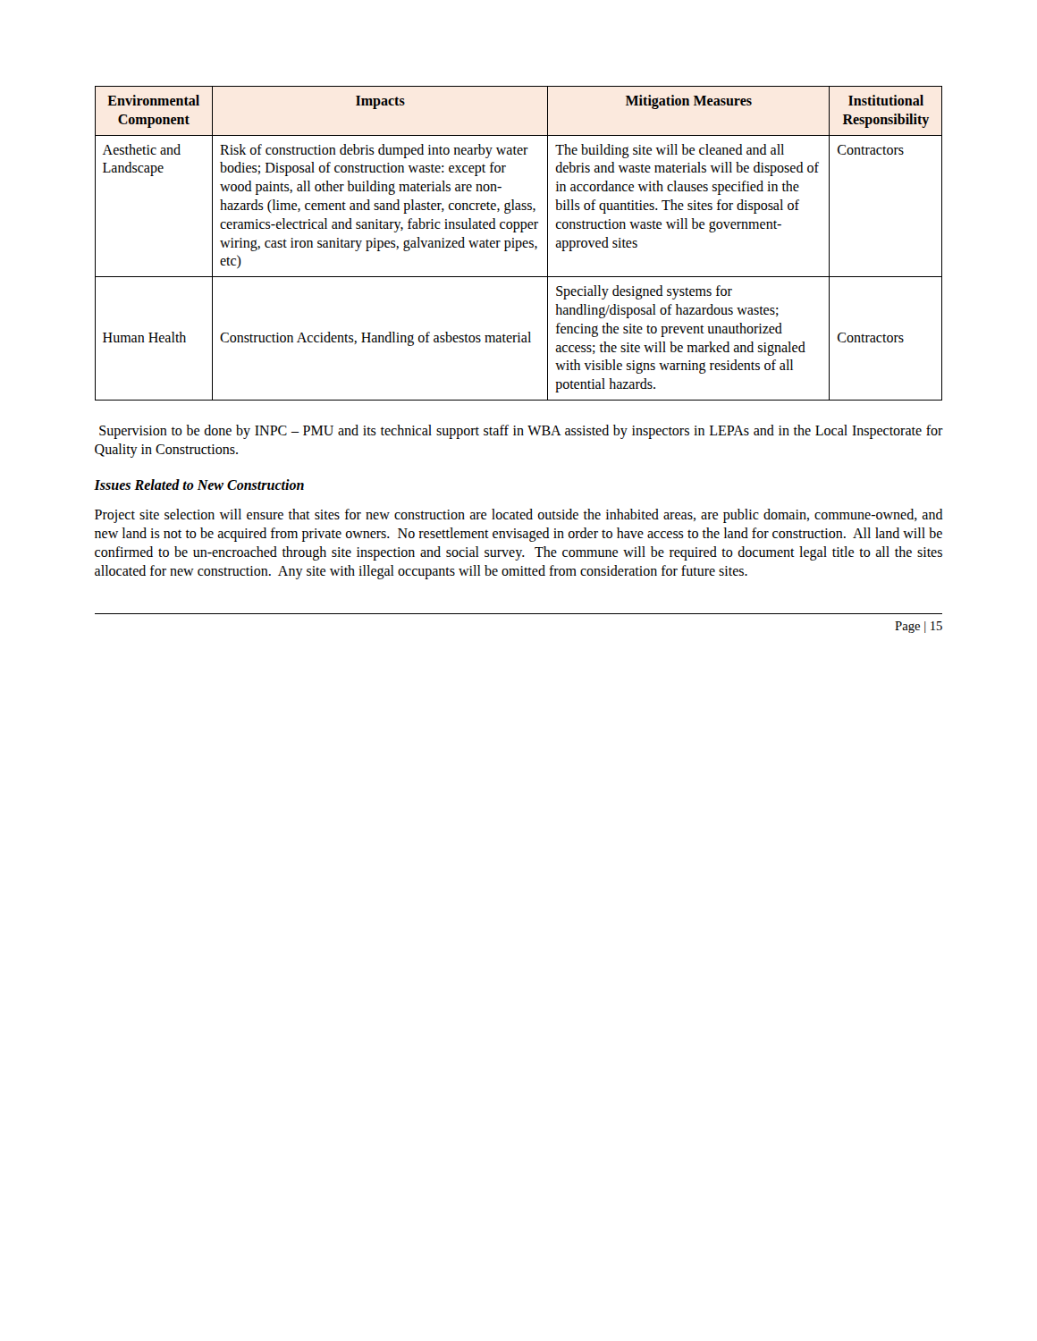| Environmental Component | Impacts | Mitigation Measures | Institutional Responsibility |
| --- | --- | --- | --- |
| Aesthetic and Landscape | Risk of construction debris dumped into nearby water bodies; Disposal of construction waste: except for wood paints, all other building materials are non-hazards (lime, cement and sand plaster, concrete, glass, ceramics-electrical and sanitary, fabric insulated copper wiring, cast iron sanitary pipes, galvanized water pipes, etc) | The building site will be cleaned and all debris and waste materials will be disposed of in accordance with clauses specified in the bills of quantities. The sites for disposal of construction waste will be government- approved sites | Contractors |
| Human Health | Construction Accidents, Handling of asbestos material | Specially designed systems for handling/disposal of hazardous wastes; fencing the site to prevent unauthorized access; the site will be marked and signaled with visible signs warning residents of all potential hazards. | Contractors |
Supervision to be done by INPC – PMU and its technical support staff in WBA assisted by inspectors in LEPAs and in the Local Inspectorate for Quality in Constructions.
Issues Related to New Construction
Project site selection will ensure that sites for new construction are located outside the inhabited areas, are public domain, commune-owned, and new land is not to be acquired from private owners. No resettlement envisaged in order to have access to the land for construction. All land will be confirmed to be un-encroached through site inspection and social survey. The commune will be required to document legal title to all the sites allocated for new construction. Any site with illegal occupants will be omitted from consideration for future sites.
Page | 15